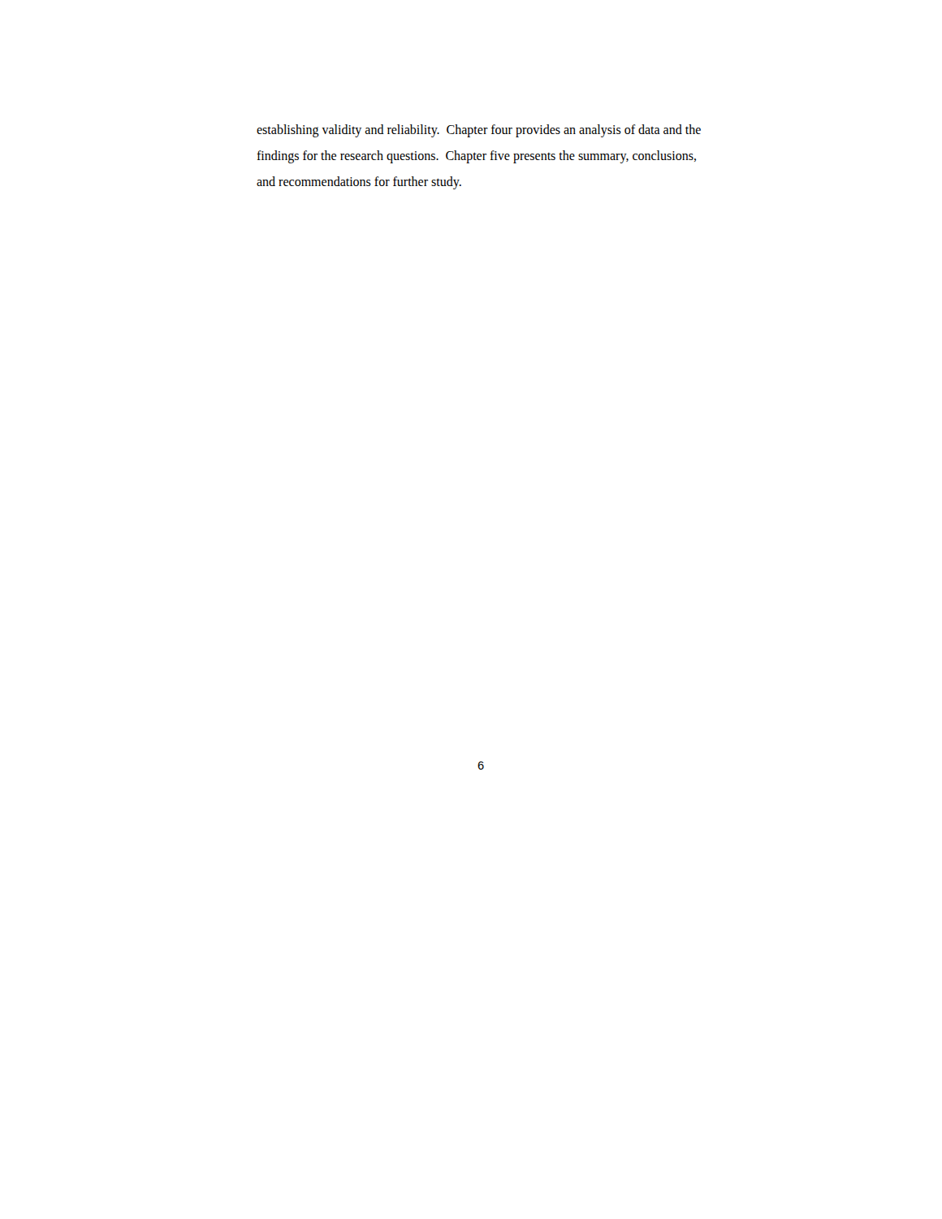establishing validity and reliability. Chapter four provides an analysis of data and the findings for the research questions. Chapter five presents the summary, conclusions, and recommendations for further study.
6